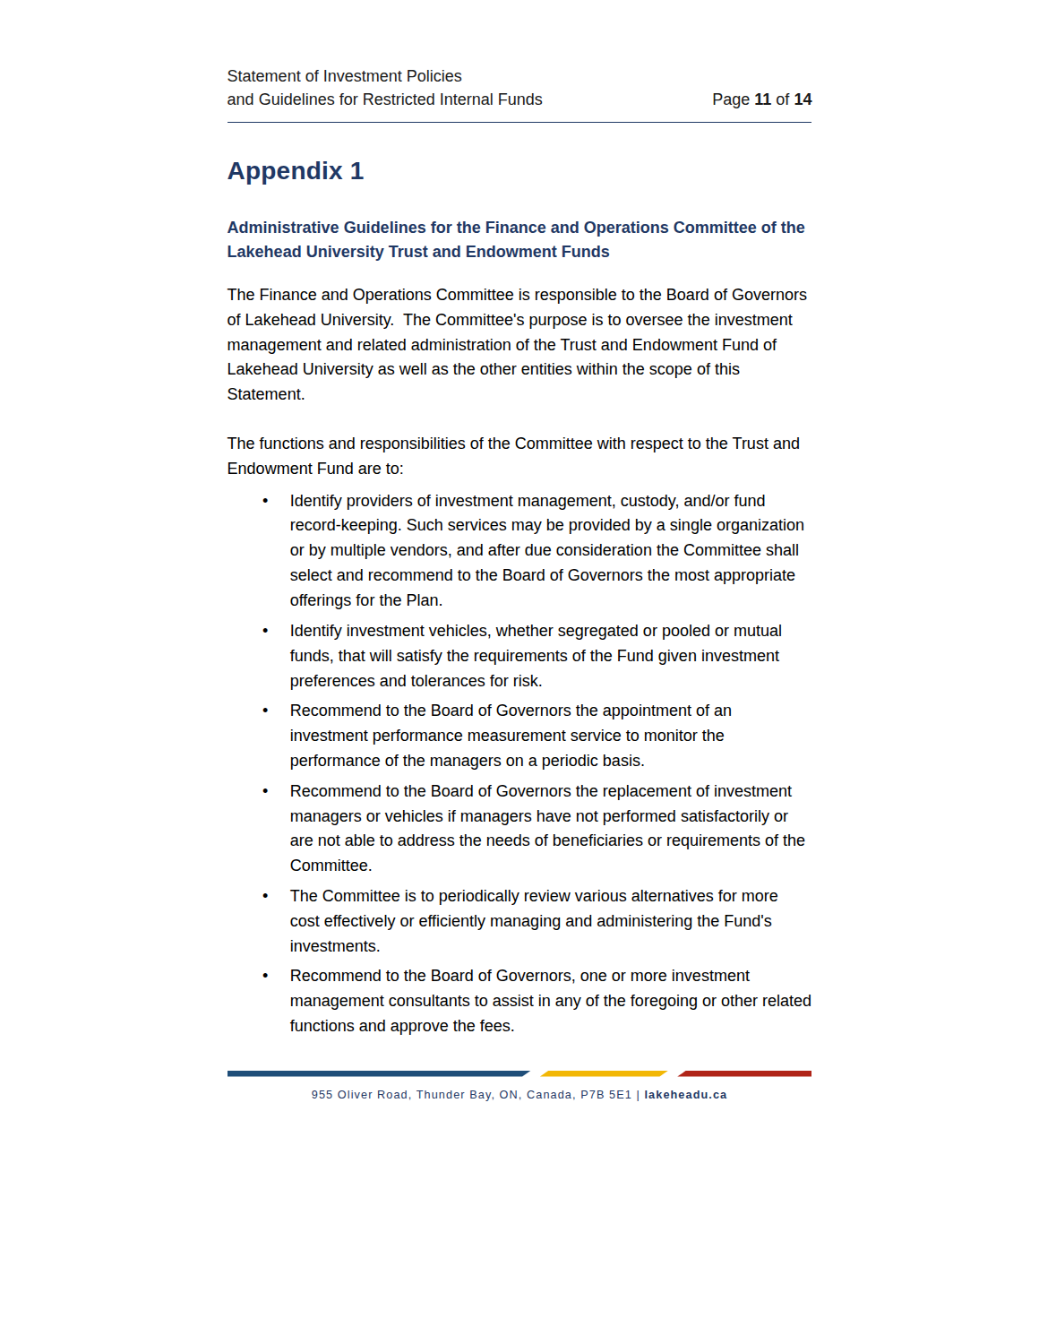Statement of Investment Policies and Guidelines for Restricted Internal Funds Page 11 of 14
Appendix 1
Administrative Guidelines for the Finance and Operations Committee of the Lakehead University Trust and Endowment Funds
The Finance and Operations Committee is responsible to the Board of Governors of Lakehead University. The Committee's purpose is to oversee the investment management and related administration of the Trust and Endowment Fund of Lakehead University as well as the other entities within the scope of this Statement.
The functions and responsibilities of the Committee with respect to the Trust and Endowment Fund are to:
Identify providers of investment management, custody, and/or fund record-keeping. Such services may be provided by a single organization or by multiple vendors, and after due consideration the Committee shall select and recommend to the Board of Governors the most appropriate offerings for the Plan.
Identify investment vehicles, whether segregated or pooled or mutual funds, that will satisfy the requirements of the Fund given investment preferences and tolerances for risk.
Recommend to the Board of Governors the appointment of an investment performance measurement service to monitor the performance of the managers on a periodic basis.
Recommend to the Board of Governors the replacement of investment managers or vehicles if managers have not performed satisfactorily or are not able to address the needs of beneficiaries or requirements of the Committee.
The Committee is to periodically review various alternatives for more cost effectively or efficiently managing and administering the Fund's investments.
Recommend to the Board of Governors, one or more investment management consultants to assist in any of the foregoing or other related functions and approve the fees.
955 Oliver Road, Thunder Bay, ON, Canada, P7B 5E1 | lakeheadu.ca